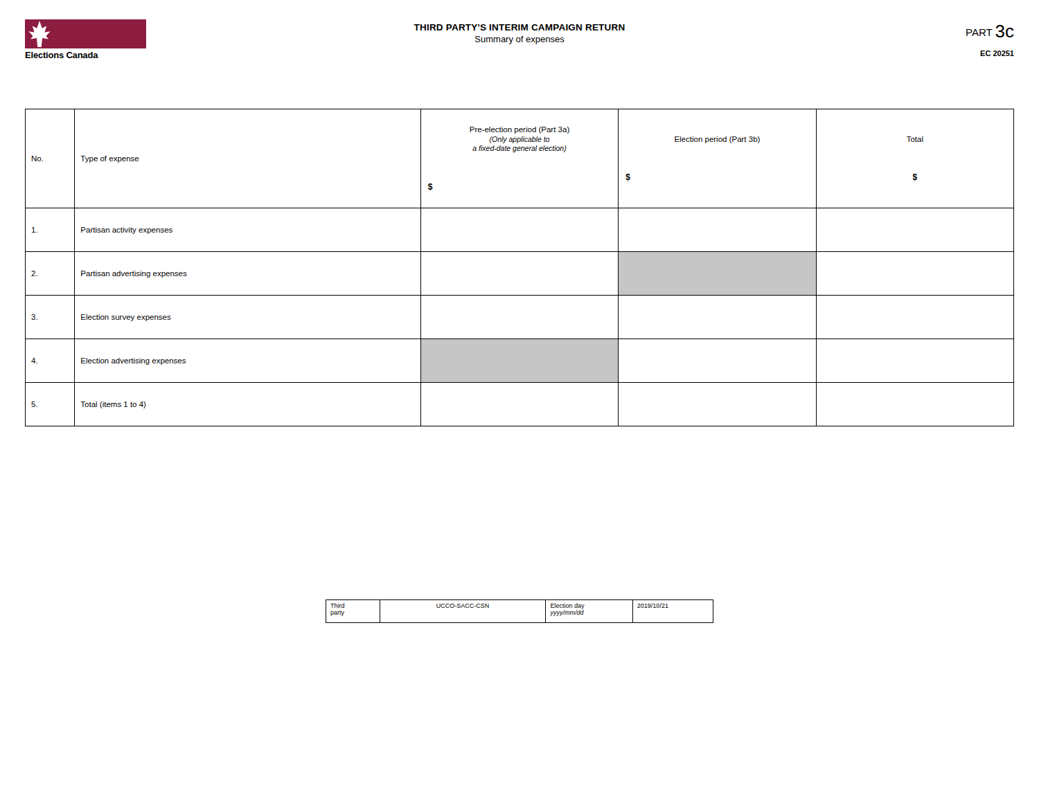Elections Canada
THIRD PARTY'S INTERIM CAMPAIGN RETURN
Summary of expenses
PART 3c
EC 20251
| No. | Type of expense | Pre-election period (Part 3a) (Only applicable to a fixed-date general election) $ | Election period (Part 3b) $ | Total $ |
| --- | --- | --- | --- | --- |
| 1. | Partisan activity expenses | | | |
| 2. | Partisan advertising expenses | | | |
| 3. | Election survey expenses | | | |
| 4. | Election advertising expenses | | | |
| 5. | Total (items 1 to 4) | | | |
| Third party | UCCO-SACC-CSN | Election day yyyy/mm/dd | 2019/10/21 |